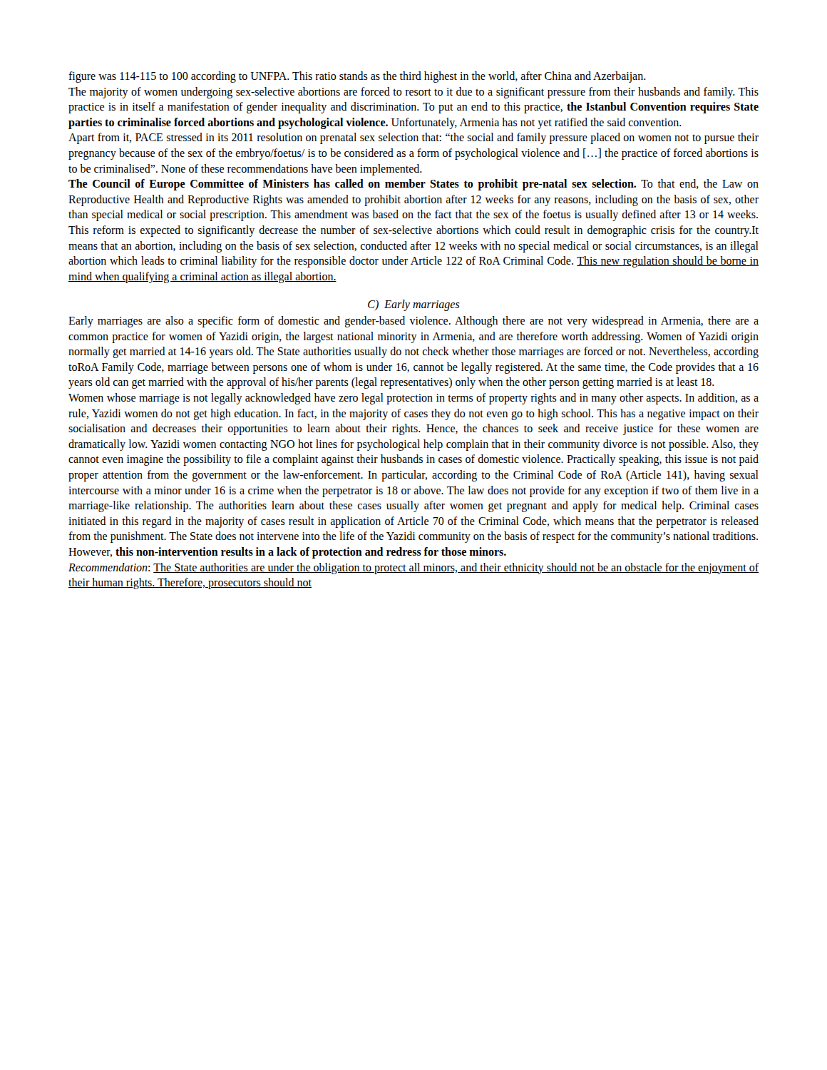figure was 114-115 to 100 according to UNFPA. This ratio stands as the third highest in the world, after China and Azerbaijan.
The majority of women undergoing sex-selective abortions are forced to resort to it due to a significant pressure from their husbands and family. This practice is in itself a manifestation of gender inequality and discrimination. To put an end to this practice, the Istanbul Convention requires State parties to criminalise forced abortions and psychological violence. Unfortunately, Armenia has not yet ratified the said convention.
Apart from it, PACE stressed in its 2011 resolution on prenatal sex selection that: “the social and family pressure placed on women not to pursue their pregnancy because of the sex of the embryo/foetus/ is to be considered as a form of psychological violence and […] the practice of forced abortions is to be criminalised”. None of these recommendations have been implemented.
The Council of Europe Committee of Ministers has called on member States to prohibit pre-natal sex selection. To that end, the Law on Reproductive Health and Reproductive Rights was amended to prohibit abortion after 12 weeks for any reasons, including on the basis of sex, other than special medical or social prescription. This amendment was based on the fact that the sex of the foetus is usually defined after 13 or 14 weeks. This reform is expected to significantly decrease the number of sex-selective abortions which could result in demographic crisis for the country.It means that an abortion, including on the basis of sex selection, conducted after 12 weeks with no special medical or social circumstances, is an illegal abortion which leads to criminal liability for the responsible doctor under Article 122 of RoA Criminal Code. This new regulation should be borne in mind when qualifying a criminal action as illegal abortion.
C) Early marriages
Early marriages are also a specific form of domestic and gender-based violence. Although there are not very widespread in Armenia, there are a common practice for women of Yazidi origin, the largest national minority in Armenia, and are therefore worth addressing. Women of Yazidi origin normally get married at 14-16 years old. The State authorities usually do not check whether those marriages are forced or not. Nevertheless, according toRoA Family Code, marriage between persons one of whom is under 16, cannot be legally registered. At the same time, the Code provides that a 16 years old can get married with the approval of his/her parents (legal representatives) only when the other person getting married is at least 18.
Women whose marriage is not legally acknowledged have zero legal protection in terms of property rights and in many other aspects. In addition, as a rule, Yazidi women do not get high education. In fact, in the majority of cases they do not even go to high school. This has a negative impact on their socialisation and decreases their opportunities to learn about their rights. Hence, the chances to seek and receive justice for these women are dramatically low. Yazidi women contacting NGO hot lines for psychological help complain that in their community divorce is not possible. Also, they cannot even imagine the possibility to file a complaint against their husbands in cases of domestic violence. Practically speaking, this issue is not paid proper attention from the government or the law-enforcement. In particular, according to the Criminal Code of RoA (Article 141), having sexual intercourse with a minor under 16 is a crime when the perpetrator is 18 or above. The law does not provide for any exception if two of them live in a marriage-like relationship. The authorities learn about these cases usually after women get pregnant and apply for medical help. Criminal cases initiated in this regard in the majority of cases result in application of Article 70 of the Criminal Code, which means that the perpetrator is released from the punishment. The State does not intervene into the life of the Yazidi community on the basis of respect for the community’s national traditions. However, this non-intervention results in a lack of protection and redress for those minors.
Recommendation: The State authorities are under the obligation to protect all minors, and their ethnicity should not be an obstacle for the enjoyment of their human rights. Therefore, prosecutors should not